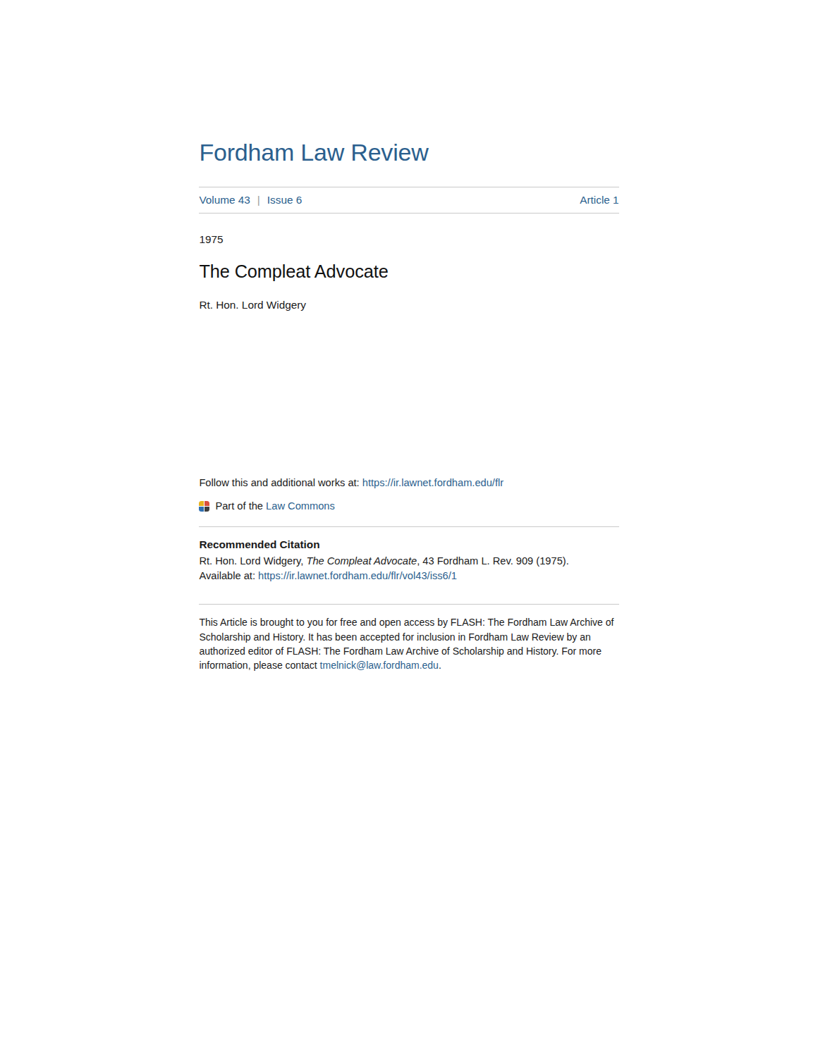Fordham Law Review
Volume 43|Issue 6
Article 1
1975
The Compleat Advocate
Rt. Hon. Lord Widgery
Follow this and additional works at: https://ir.lawnet.fordham.edu/flr
Part of the Law Commons
Recommended Citation
Rt. Hon. Lord Widgery, The Compleat Advocate, 43 Fordham L. Rev. 909 (1975).
Available at: https://ir.lawnet.fordham.edu/flr/vol43/iss6/1
This Article is brought to you for free and open access by FLASH: The Fordham Law Archive of Scholarship and History. It has been accepted for inclusion in Fordham Law Review by an authorized editor of FLASH: The Fordham Law Archive of Scholarship and History. For more information, please contact tmelnick@law.fordham.edu.